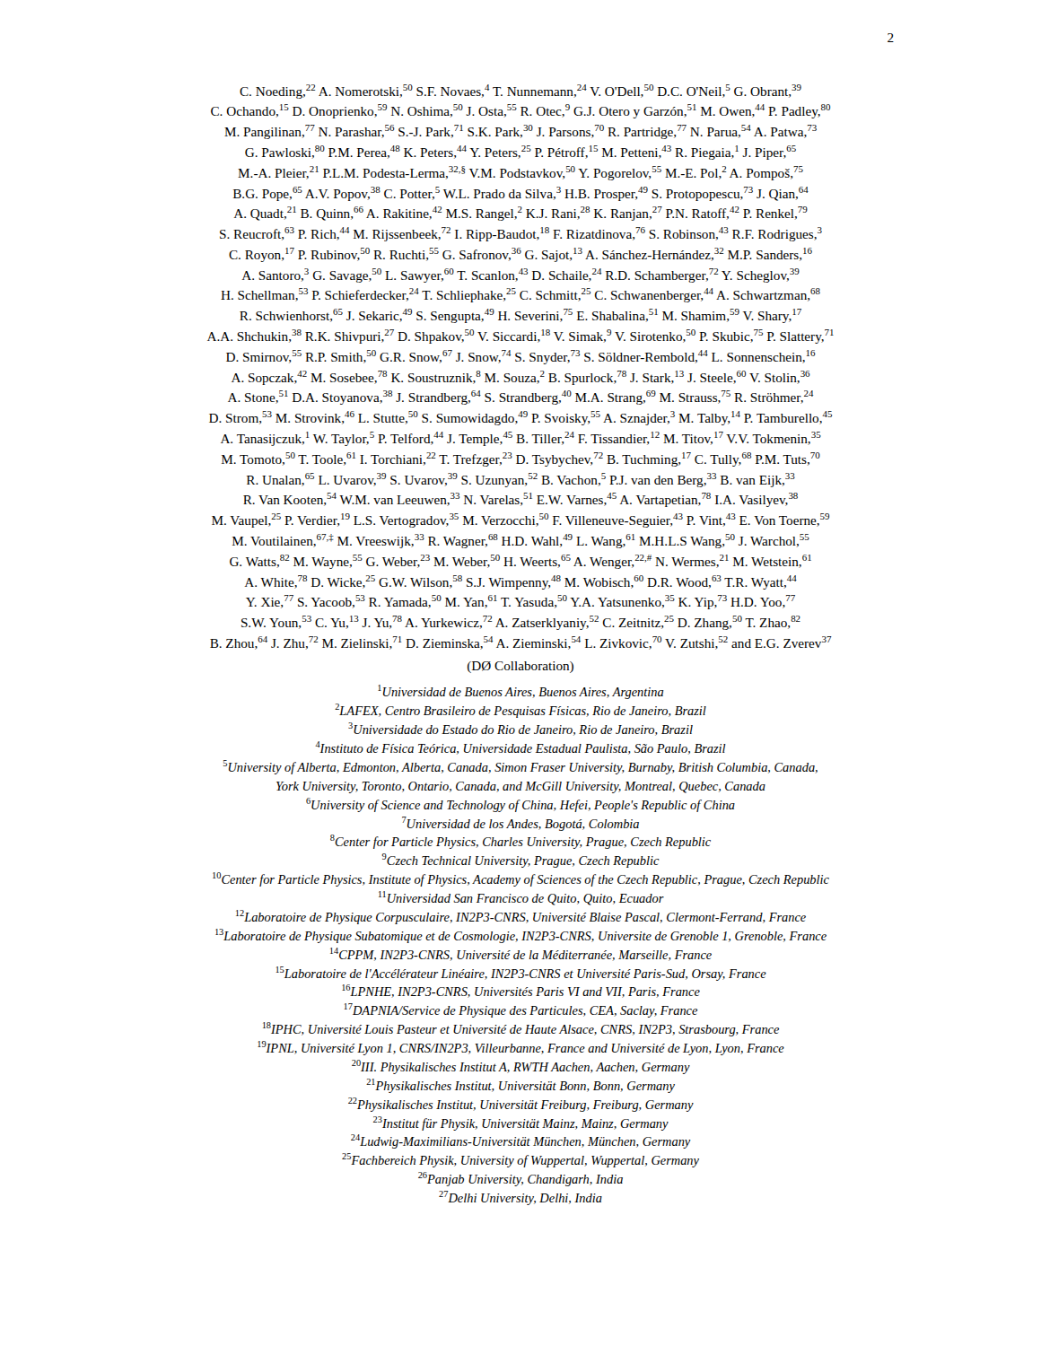2
C. Noeding,22 A. Nomerotski,50 S.F. Novaes,4 T. Nunnemann,24 V. O'Dell,50 D.C. O'Neil,5 G. Obrant,39
C. Ochando,15 D. Onoprienko,59 N. Oshima,50 J. Osta,55 R. Otec,9 G.J. Otero y Garzón,51 M. Owen,44 P. Padley,80
M. Pangilinan,77 N. Parashar,56 S.-J. Park,71 S.K. Park,30 J. Parsons,70 R. Partridge,77 N. Parua,54 A. Patwa,73
G. Pawloski,80 P.M. Perea,48 K. Peters,44 Y. Peters,25 P. Pétroff,15 M. Petteni,43 R. Piegaia,1 J. Piper,65
M.-A. Pleier,21 P.L.M. Podesta-Lerma,32,§ V.M. Podstavkov,50 Y. Pogorelov,55 M.-E. Pol,2 A. Pompoš,75
B.G. Pope,65 A.V. Popov,38 C. Potter,5 W.L. Prado da Silva,3 H.B. Prosper,49 S. Protopopescu,73 J. Qian,64
A. Quadt,21 B. Quinn,66 A. Rakitine,42 M.S. Rangel,2 K.J. Rani,28 K. Ranjan,27 P.N. Ratoff,42 P. Renkel,79
S. Reucroft,63 P. Rich,44 M. Rijssenbeek,72 I. Ripp-Baudot,18 F. Rizatdinova,76 S. Robinson,43 R.F. Rodrigues,3
C. Royon,17 P. Rubinov,50 R. Ruchti,55 G. Safronov,36 G. Sajot,13 A. Sánchez-Hernández,32 M.P. Sanders,16
A. Santoro,3 G. Savage,50 L. Sawyer,60 T. Scanlon,43 D. Schaile,24 R.D. Schamberger,72 Y. Scheglov,39
H. Schellman,53 P. Schieferdecker,24 T. Schliephake,25 C. Schmitt,25 C. Schwanenberger,44 A. Schwartzman,68
R. Schwienhorst,65 J. Sekaric,49 S. Sengupta,49 H. Severini,75 E. Shabalina,51 M. Shamim,59 V. Shary,17
A.A. Shchukin,38 R.K. Shivpuri,27 D. Shpakov,50 V. Siccardi,18 V. Simak,9 V. Sirotenko,50 P. Skubic,75 P. Slattery,71
D. Smirnov,55 R.P. Smith,50 G.R. Snow,67 J. Snow,74 S. Snyder,73 S. Söldner-Rembold,44 L. Sonnenschein,16
A. Sopczak,42 M. Sosebee,78 K. Soustruznik,8 M. Souza,2 B. Spurlock,78 J. Stark,13 J. Steele,60 V. Stolin,36
A. Stone,51 D.A. Stoyanova,38 J. Strandberg,64 S. Strandberg,40 M.A. Strang,69 M. Strauss,75 R. Ströhmer,24
D. Strom,53 M. Strovink,46 L. Stutte,50 S. Sumowidagdo,49 P. Svoisky,55 A. Sznajder,3 M. Talby,14 P. Tamburello,45
A. Tanasijczuk,1 W. Taylor,5 P. Telford,44 J. Temple,45 B. Tiller,24 F. Tissandier,12 M. Titov,17 V.V. Tokmenin,35
M. Tomoto,50 T. Toole,61 I. Torchiani,22 T. Trefzger,23 D. Tsybychev,72 B. Tuchming,17 C. Tully,68 P.M. Tuts,70
R. Unalan,65 L. Uvarov,39 S. Uvarov,39 S. Uzunyan,52 B. Vachon,5 P.J. van den Berg,33 B. van Eijk,33
R. Van Kooten,54 W.M. van Leeuwen,33 N. Varelas,51 E.W. Varnes,45 A. Vartapetian,78 I.A. Vasilyev,38
M. Vaupel,25 P. Verdier,19 L.S. Vertogradov,35 M. Verzocchi,50 F. Villeneuve-Seguier,43 P. Vint,43 E. Von Toerne,59
M. Voutilainen,67,‡ M. Vreeswijk,33 R. Wagner,68 H.D. Wahl,49 L. Wang,61 M.H.L.S Wang,50 J. Warchol,55
G. Watts,82 M. Wayne,55 G. Weber,23 M. Weber,50 H. Weerts,65 A. Wenger,22,# N. Wermes,21 M. Wetstein,61
A. White,78 D. Wicke,25 G.W. Wilson,58 S.J. Wimpenny,48 M. Wobisch,60 D.R. Wood,63 T.R. Wyatt,44
Y. Xie,77 S. Yacoob,53 R. Yamada,50 M. Yan,61 T. Yasuda,50 Y.A. Yatsunenko,35 K. Yip,73 H.D. Yoo,77
S.W. Youn,53 C. Yu,13 J. Yu,78 A. Yurkewicz,72 A. Zatserklyaniy,52 C. Zeitnitz,25 D. Zhang,50 T. Zhao,82
B. Zhou,64 J. Zhu,72 M. Zielinski,71 D. Zieminska,54 A. Zieminski,54 L. Zivkovic,70 V. Zutshi,52 and E.G. Zverev37
(DØ Collaboration)
1Universidad de Buenos Aires, Buenos Aires, Argentina
2LAFEX, Centro Brasileiro de Pesquisas Físicas, Rio de Janeiro, Brazil
3Universidade do Estado do Rio de Janeiro, Rio de Janeiro, Brazil
4Instituto de Física Teórica, Universidade Estadual Paulista, São Paulo, Brazil
5University of Alberta, Edmonton, Alberta, Canada, Simon Fraser University, Burnaby, British Columbia, Canada,
York University, Toronto, Ontario, Canada, and McGill University, Montreal, Quebec, Canada
6University of Science and Technology of China, Hefei, People's Republic of China
7Universidad de los Andes, Bogotá, Colombia
8Center for Particle Physics, Charles University, Prague, Czech Republic
9Czech Technical University, Prague, Czech Republic
10Center for Particle Physics, Institute of Physics, Academy of Sciences of the Czech Republic, Prague, Czech Republic
11Universidad San Francisco de Quito, Quito, Ecuador
12Laboratoire de Physique Corpusculaire, IN2P3-CNRS, Université Blaise Pascal, Clermont-Ferrand, France
13Laboratoire de Physique Subatomique et de Cosmologie, IN2P3-CNRS, Universite de Grenoble 1, Grenoble, France
14CPPM, IN2P3-CNRS, Université de la Méditerranée, Marseille, France
15Laboratoire de l'Accélérateur Linéaire, IN2P3-CNRS et Université Paris-Sud, Orsay, France
16LPNHE, IN2P3-CNRS, Universités Paris VI and VII, Paris, France
17DAPNIA/Service de Physique des Particules, CEA, Saclay, France
18IPHC, Université Louis Pasteur et Université de Haute Alsace, CNRS, IN2P3, Strasbourg, France
19IPNL, Université Lyon 1, CNRS/IN2P3, Villeurbanne, France and Université de Lyon, Lyon, France
20III. Physikalisches Institut A, RWTH Aachen, Aachen, Germany
21Physikalisches Institut, Universität Bonn, Bonn, Germany
22Physikalisches Institut, Universität Freiburg, Freiburg, Germany
23Institut für Physik, Universität Mainz, Mainz, Germany
24Ludwig-Maximilians-Universität München, München, Germany
25Fachbereich Physik, University of Wuppertal, Wuppertal, Germany
26Panjab University, Chandigarh, India
27Delhi University, Delhi, India